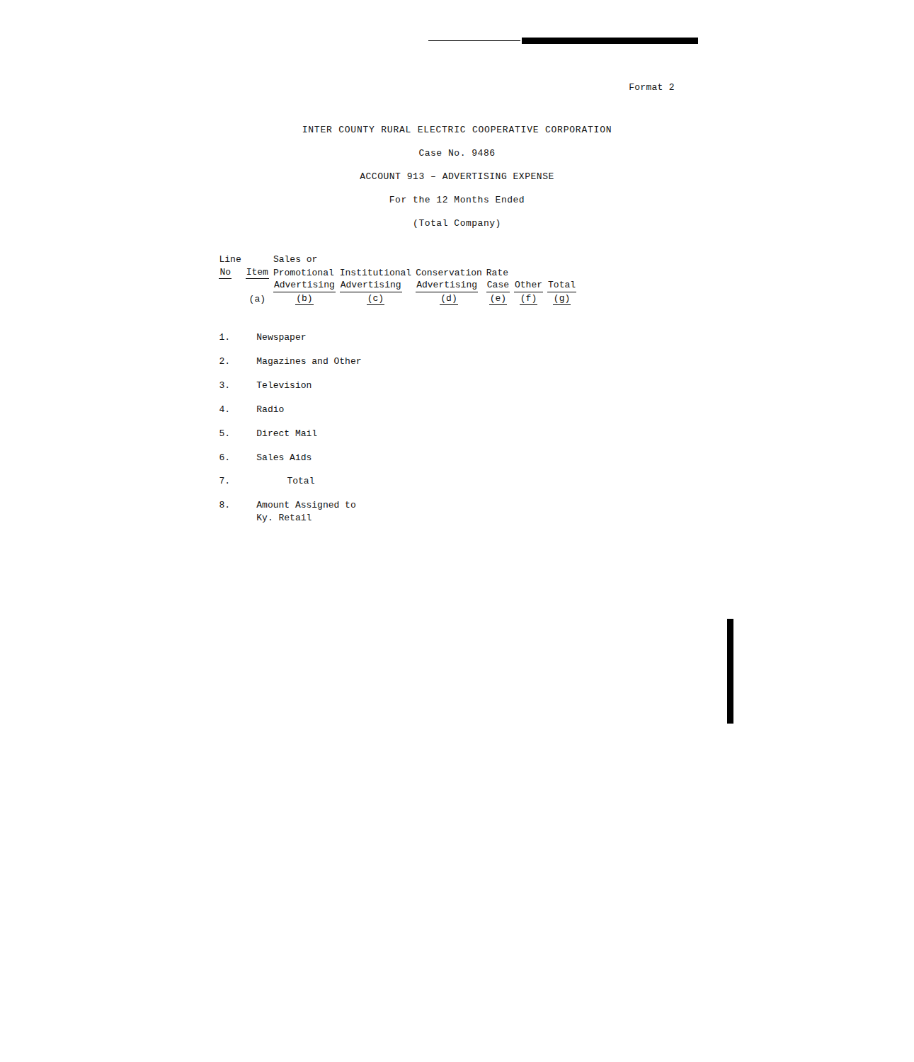Format 2
INTER COUNTY RURAL ELECTRIC COOPERATIVE CORPORATION
Case No. 9486
ACCOUNT 913 – ADVERTISING EXPENSE
For the 12 Months Ended
(Total Company)
| Line | | Sales or | | | | | |
| No | Item | Promotional | Institutional | Conservation | Rate | | |
| | | Advertising | Advertising | Advertising | Case | Other | Total |
| | (a) | (b) | (c) | (d) | (e) | (f) | (g) |
| 1. | Newspaper |
| 2. | Magazines and Other |
| 3. | Television |
| 4. | Radio |
| 5. | Direct Mail |
| 6. | Sales Aids |
| 7. | Total |
| 8. | Amount Assigned to Ky. Retail |